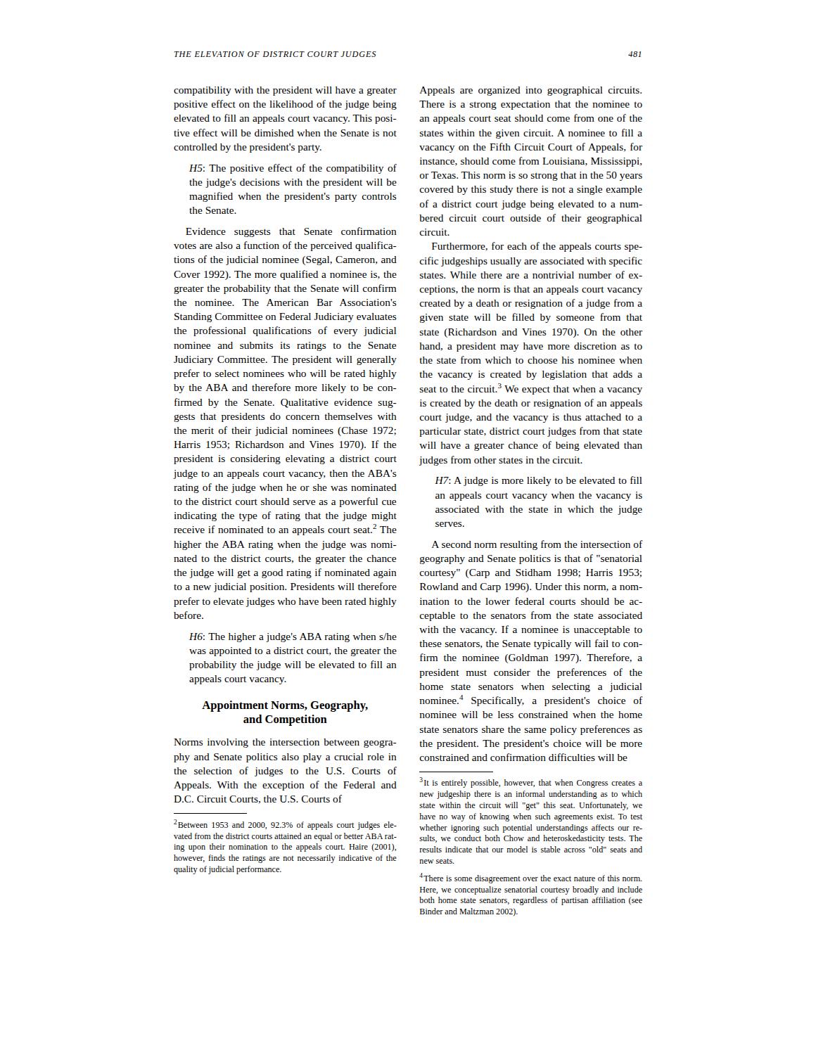The Elevation of District Court Judges 481
compatibility with the president will have a greater positive effect on the likelihood of the judge being elevated to fill an appeals court vacancy. This positive effect will be dimished when the Senate is not controlled by the president's party.
H5: The positive effect of the compatibility of the judge's decisions with the president will be magnified when the president's party controls the Senate.
Evidence suggests that Senate confirmation votes are also a function of the perceived qualifications of the judicial nominee (Segal, Cameron, and Cover 1992). The more qualified a nominee is, the greater the probability that the Senate will confirm the nominee. The American Bar Association's Standing Committee on Federal Judiciary evaluates the professional qualifications of every judicial nominee and submits its ratings to the Senate Judiciary Committee. The president will generally prefer to select nominees who will be rated highly by the ABA and therefore more likely to be confirmed by the Senate. Qualitative evidence suggests that presidents do concern themselves with the merit of their judicial nominees (Chase 1972; Harris 1953; Richardson and Vines 1970). If the president is considering elevating a district court judge to an appeals court vacancy, then the ABA's rating of the judge when he or she was nominated to the district court should serve as a powerful cue indicating the type of rating that the judge might receive if nominated to an appeals court seat.2 The higher the ABA rating when the judge was nominated to the district courts, the greater the chance the judge will get a good rating if nominated again to a new judicial position. Presidents will therefore prefer to elevate judges who have been rated highly before.
H6: The higher a judge's ABA rating when s/he was appointed to a district court, the greater the probability the judge will be elevated to fill an appeals court vacancy.
Appointment Norms, Geography,
and Competition
Norms involving the intersection between geography and Senate politics also play a crucial role in the selection of judges to the U.S. Courts of Appeals. With the exception of the Federal and D.C. Circuit Courts, the U.S. Courts of
2 Between 1953 and 2000, 92.3% of appeals court judges elevated from the district courts attained an equal or better ABA rating upon their nomination to the appeals court. Haire (2001), however, finds the ratings are not necessarily indicative of the quality of judicial performance.
Appeals are organized into geographical circuits. There is a strong expectation that the nominee to an appeals court seat should come from one of the states within the given circuit. A nominee to fill a vacancy on the Fifth Circuit Court of Appeals, for instance, should come from Louisiana, Mississippi, or Texas. This norm is so strong that in the 50 years covered by this study there is not a single example of a district court judge being elevated to a numbered circuit court outside of their geographical circuit.
Furthermore, for each of the appeals courts specific judgeships usually are associated with specific states. While there are a nontrivial number of exceptions, the norm is that an appeals court vacancy created by a death or resignation of a judge from a given state will be filled by someone from that state (Richardson and Vines 1970). On the other hand, a president may have more discretion as to the state from which to choose his nominee when the vacancy is created by legislation that adds a seat to the circuit.3 We expect that when a vacancy is created by the death or resignation of an appeals court judge, and the vacancy is thus attached to a particular state, district court judges from that state will have a greater chance of being elevated than judges from other states in the circuit.
H7: A judge is more likely to be elevated to fill an appeals court vacancy when the vacancy is associated with the state in which the judge serves.
A second norm resulting from the intersection of geography and Senate politics is that of "senatorial courtesy" (Carp and Stidham 1998; Harris 1953; Rowland and Carp 1996). Under this norm, a nomination to the lower federal courts should be acceptable to the senators from the state associated with the vacancy. If a nominee is unacceptable to these senators, the Senate typically will fail to confirm the nominee (Goldman 1997). Therefore, a president must consider the preferences of the home state senators when selecting a judicial nominee.4 Specifically, a president's choice of nominee will be less constrained when the home state senators share the same policy preferences as the president. The president's choice will be more constrained and confirmation difficulties will be
3 It is entirely possible, however, that when Congress creates a new judgeship there is an informal understanding as to which state within the circuit will "get" this seat. Unfortunately, we have no way of knowing when such agreements exist. To test whether ignoring such potential understandings affects our results, we conduct both Chow and heteroskedasticity tests. The results indicate that our model is stable across "old" seats and new seats.
4 There is some disagreement over the exact nature of this norm. Here, we conceptualize senatorial courtesy broadly and include both home state senators, regardless of partisan affiliation (see Binder and Maltzman 2002).